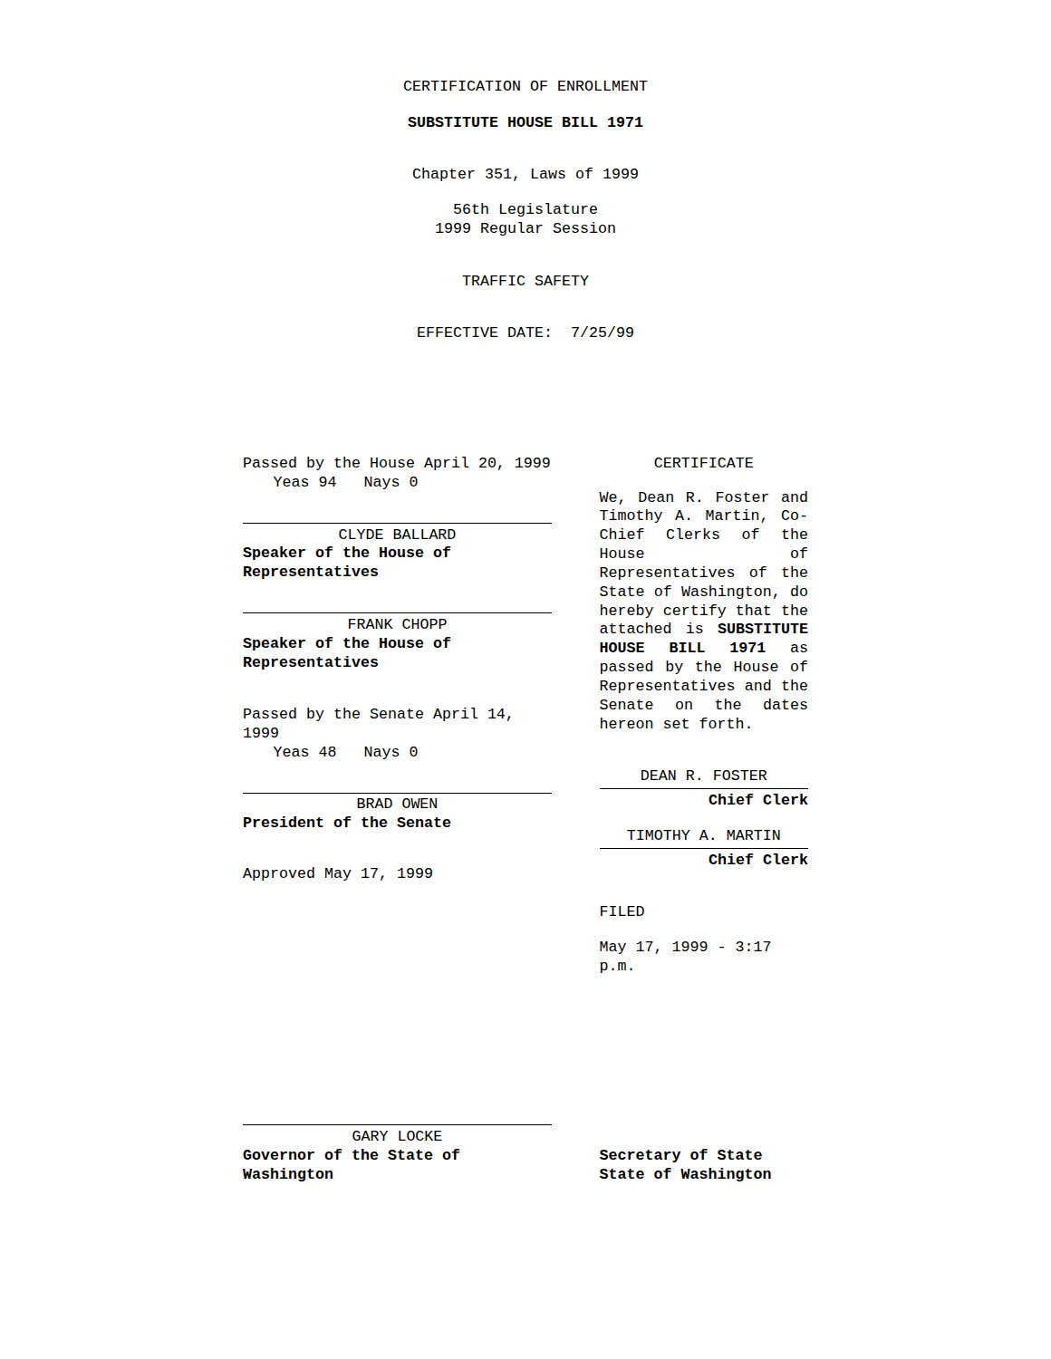CERTIFICATION OF ENROLLMENT
SUBSTITUTE HOUSE BILL 1971
Chapter 351, Laws of 1999
56th Legislature
1999 Regular Session
TRAFFIC SAFETY
EFFECTIVE DATE: 7/25/99
Passed by the House April 20, 1999
Yeas 94 Nays 0
CLYDE BALLARD
Speaker of the House of Representatives
FRANK CHOPP
Speaker of the House of Representatives
Passed by the Senate April 14, 1999
Yeas 48 Nays 0
BRAD OWEN
President of the Senate
Approved May 17, 1999
CERTIFICATE
We, Dean R. Foster and Timothy A. Martin, Co-Chief Clerks of the House of Representatives of the State of Washington, do hereby certify that the attached is SUBSTITUTE HOUSE BILL 1971 as passed by the House of Representatives and the Senate on the dates hereon set forth.
DEAN R. FOSTER
Chief Clerk
TIMOTHY A. MARTIN
Chief Clerk
FILED
May 17, 1999 - 3:17 p.m.
GARY LOCKE
Governor of the State of Washington
Secretary of State
State of Washington